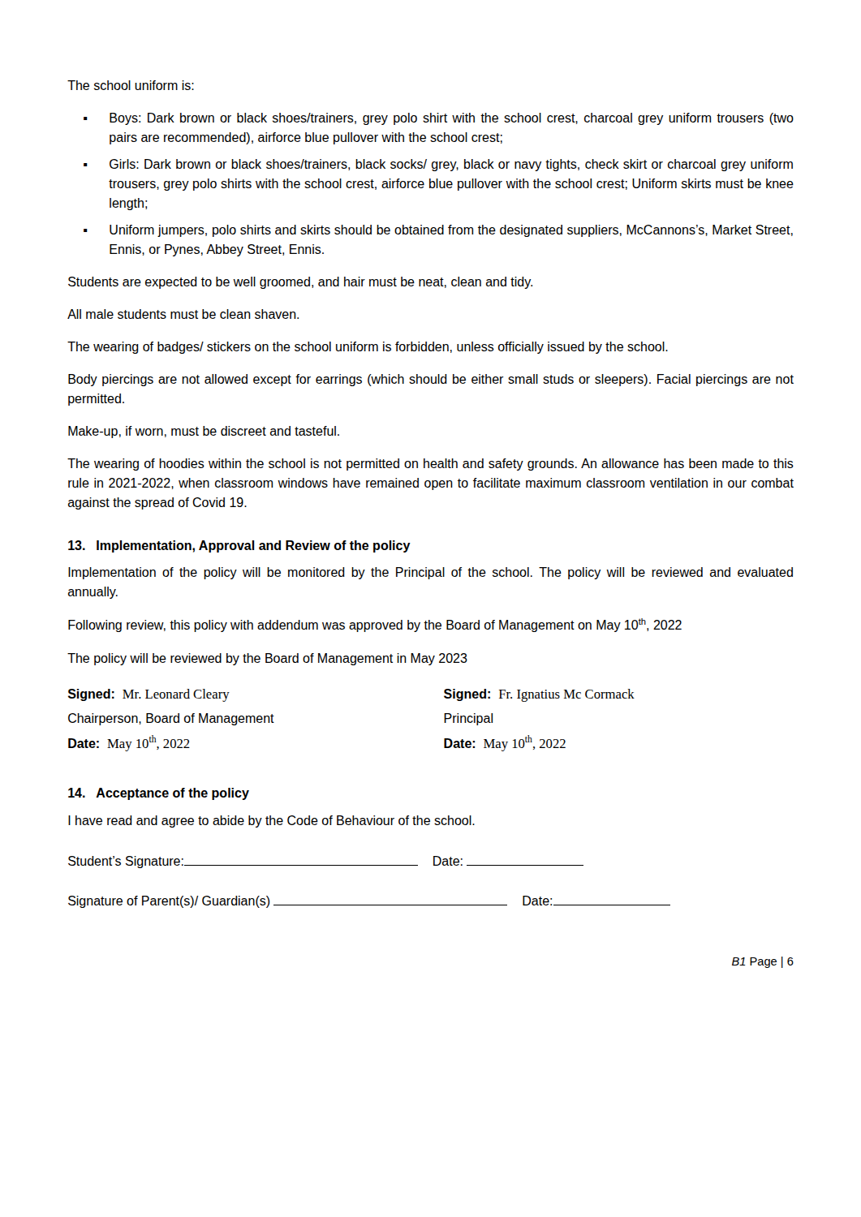The school uniform is:
Boys: Dark brown or black shoes/trainers, grey polo shirt with the school crest, charcoal grey uniform trousers (two pairs are recommended), airforce blue pullover with the school crest;
Girls: Dark brown or black shoes/trainers, black socks/ grey, black or navy tights, check skirt or charcoal grey uniform trousers, grey polo shirts with the school crest, airforce blue pullover with the school crest; Uniform skirts must be knee length;
Uniform jumpers, polo shirts and skirts should be obtained from the designated suppliers, McCannons’s, Market Street, Ennis, or Pynes, Abbey Street, Ennis.
Students are expected to be well groomed, and hair must be neat, clean and tidy.
All male students must be clean shaven.
The wearing of badges/ stickers on the school uniform is forbidden, unless officially issued by the school.
Body piercings are not allowed except for earrings (which should be either small studs or sleepers). Facial piercings are not permitted.
Make-up, if worn, must be discreet and tasteful.
The wearing of hoodies within the school is not permitted on health and safety grounds. An allowance has been made to this rule in 2021-2022, when classroom windows have remained open to facilitate maximum classroom ventilation in our combat against the spread of Covid 19.
13. Implementation, Approval and Review of the policy
Implementation of the policy will be monitored by the Principal of the school. The policy will be reviewed and evaluated annually.
Following review, this policy with addendum was approved by the Board of Management on May 10th, 2022
The policy will be reviewed by the Board of Management in May 2023
| Signed: Mr. Leonard Cleary | Signed: Fr. Ignatius Mc Cormack |
| Chairperson, Board of Management | Principal |
| Date: May 10 th , 2022 | Date: May 10 th , 2022 |
14. Acceptance of the policy
I have read and agree to abide by the Code of Behaviour of the school.
Student’s Signature: Date:
Signature of Parent(s)/ Guardian(s) Date:
B1 Page | 6